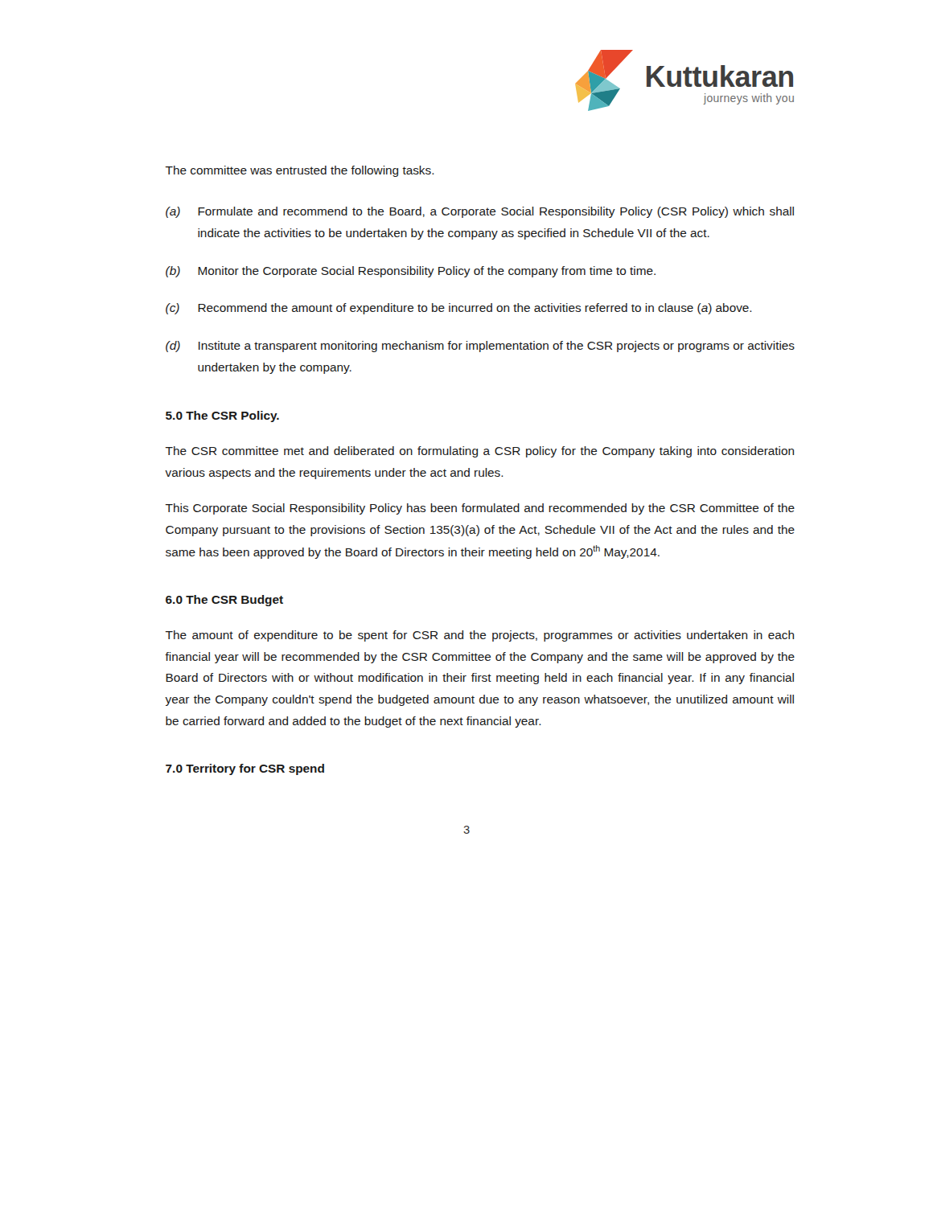Kuttukaran
journeys with you
The committee was entrusted the following tasks.
(a) Formulate and recommend to the Board, a Corporate Social Responsibility Policy (CSR Policy) which shall indicate the activities to be undertaken by the company as specified in Schedule VII of the act.
(b) Monitor the Corporate Social Responsibility Policy of the company from time to time.
(c) Recommend the amount of expenditure to be incurred on the activities referred to in clause (a) above.
(d) Institute a transparent monitoring mechanism for implementation of the CSR projects or programs or activities undertaken by the company.
5.0 The CSR Policy.
The CSR committee met and deliberated on formulating a CSR policy for the Company taking into consideration various aspects and the requirements under the act and rules.
This Corporate Social Responsibility Policy has been formulated and recommended by the CSR Committee of the Company pursuant to the provisions of Section 135(3)(a) of the Act, Schedule VII of the Act and the rules and the same has been approved by the Board of Directors in their meeting held on 20th May,2014.
6.0 The CSR Budget
The amount of expenditure to be spent for CSR and the projects, programmes or activities undertaken in each financial year will be recommended by the CSR Committee of the Company and the same will be approved by the Board of Directors with or without modification in their first meeting held in each financial year. If in any financial year the Company couldn't spend the budgeted amount due to any reason whatsoever, the unutilized amount will be carried forward and added to the budget of the next financial year.
7.0 Territory for CSR spend
3